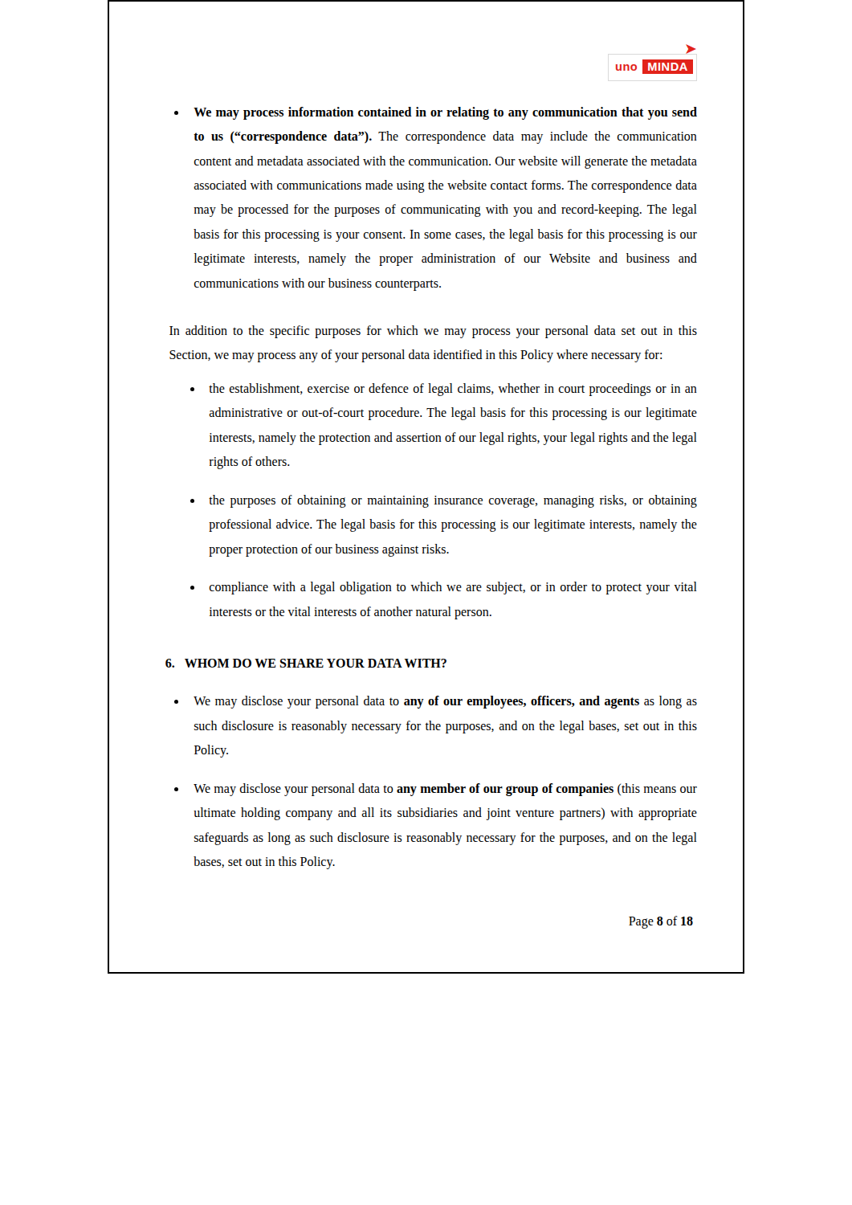➤ uno MINDA
We may process information contained in or relating to any communication that you send to us (“correspondence data”). The correspondence data may include the communication content and metadata associated with the communication. Our website will generate the metadata associated with communications made using the website contact forms. The correspondence data may be processed for the purposes of communicating with you and record-keeping. The legal basis for this processing is your consent. In some cases, the legal basis for this processing is our legitimate interests, namely the proper administration of our Website and business and communications with our business counterparts.
In addition to the specific purposes for which we may process your personal data set out in this Section, we may process any of your personal data identified in this Policy where necessary for:
the establishment, exercise or defence of legal claims, whether in court proceedings or in an administrative or out-of-court procedure. The legal basis for this processing is our legitimate interests, namely the protection and assertion of our legal rights, your legal rights and the legal rights of others.
the purposes of obtaining or maintaining insurance coverage, managing risks, or obtaining professional advice. The legal basis for this processing is our legitimate interests, namely the proper protection of our business against risks.
compliance with a legal obligation to which we are subject, or in order to protect your vital interests or the vital interests of another natural person.
6. WHOM DO WE SHARE YOUR DATA WITH?
We may disclose your personal data to any of our employees, officers, and agents as long as such disclosure is reasonably necessary for the purposes, and on the legal bases, set out in this Policy.
We may disclose your personal data to any member of our group of companies (this means our ultimate holding company and all its subsidiaries and joint venture partners) with appropriate safeguards as long as such disclosure is reasonably necessary for the purposes, and on the legal bases, set out in this Policy.
Page 8 of 18